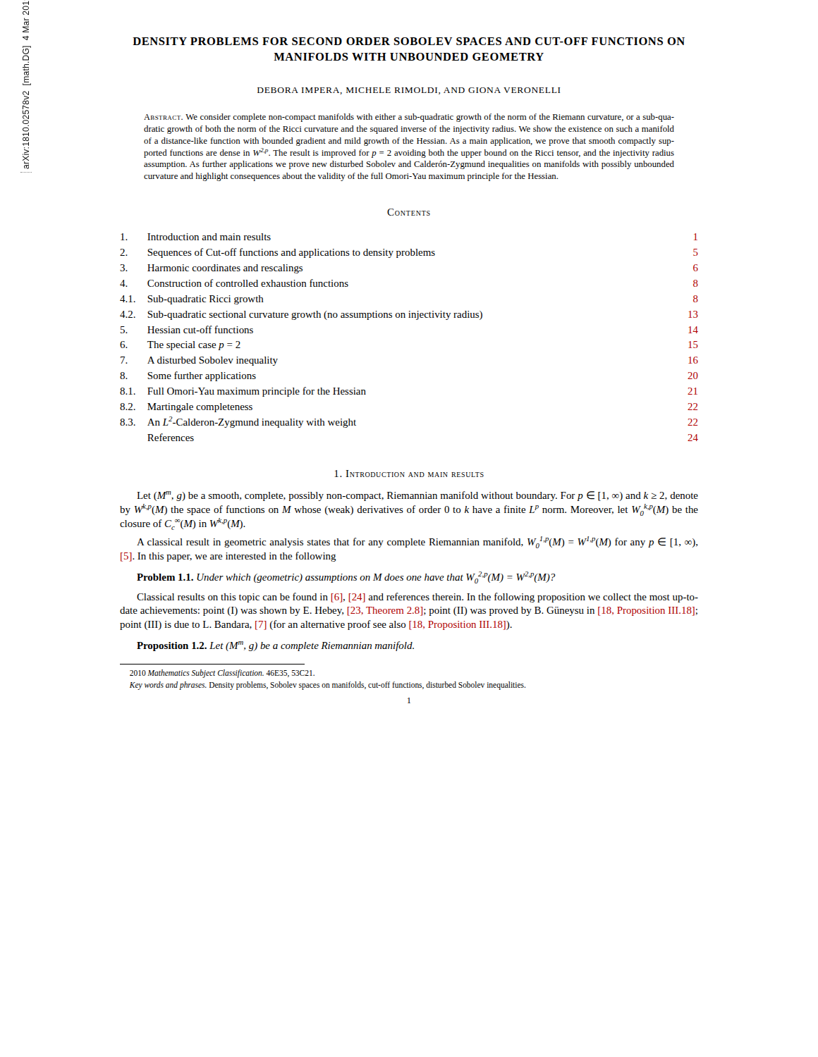arXiv:1810.02578v2 [math.DG] 4 Mar 2019
Density problems for second order Sobolev spaces and cut-off functions on manifolds with unbounded geometry
Debora Impera, Michele Rimoldi, and Giona Veronelli
Abstract. We consider complete non-compact manifolds with either a sub-quadratic growth of the norm of the Riemann curvature, or a sub-quadratic growth of both the norm of the Ricci curvature and the squared inverse of the injectivity radius. We show the existence on such a manifold of a distance-like function with bounded gradient and mild growth of the Hessian. As a main application, we prove that smooth compactly supported functions are dense in W2,p. The result is improved for p = 2 avoiding both the upper bound on the Ricci tensor, and the injectivity radius assumption. As further applications we prove new disturbed Sobolev and Calderón-Zygmund inequalities on manifolds with possibly unbounded curvature and highlight consequences about the validity of the full Omori-Yau maximum principle for the Hessian.
Contents
| 1. | Introduction and main results | 1 |
| 2. | Sequences of Cut-off functions and applications to density problems | 5 |
| 3. | Harmonic coordinates and rescalings | 6 |
| 4. | Construction of controlled exhaustion functions | 8 |
| 4.1. | Sub-quadratic Ricci growth | 8 |
| 4.2. | Sub-quadratic sectional curvature growth (no assumptions on injectivity radius) | 13 |
| 5. | Hessian cut-off functions | 14 |
| 6. | The special case p = 2 | 15 |
| 7. | A disturbed Sobolev inequality | 16 |
| 8. | Some further applications | 20 |
| 8.1. | Full Omori-Yau maximum principle for the Hessian | 21 |
| 8.2. | Martingale completeness | 22 |
| 8.3. | An L 2 -Calderon-Zygmund inequality with weight | 22 |
| | References | 24 |
1. Introduction and main results
Let (Mm, g) be a smooth, complete, possibly non-compact, Riemannian manifold without boundary. For p ∈ [1, ∞) and k ≥ 2, denote by Wk,p(M) the space of functions on M whose (weak) derivatives of order 0 to k have a finite Lp norm. Moreover, let W0k,p(M) be the closure of Cc∞(M) in Wk,p(M).
A classical result in geometric analysis states that for any complete Riemannian manifold, W01,p(M) = W1,p(M) for any p ∈ [1, ∞), [5]. In this paper, we are interested in the following
Problem 1.1. Under which (geometric) assumptions on M does one have that W02,p(M) = W2,p(M)?
Classical results on this topic can be found in [6], [24] and references therein. In the following proposition we collect the most up-to-date achievements: point (I) was shown by E. Hebey, [23, Theorem 2.8]; point (II) was proved by B. Güneysu in [18, Proposition III.18]; point (III) is due to L. Bandara, [7] (for an alternative proof see also [18, Proposition III.18]).
Proposition 1.2. Let (Mm, g) be a complete Riemannian manifold.
2010 Mathematics Subject Classification. 46E35, 53C21.
Key words and phrases. Density problems, Sobolev spaces on manifolds, cut-off functions, disturbed Sobolev inequalities.
1